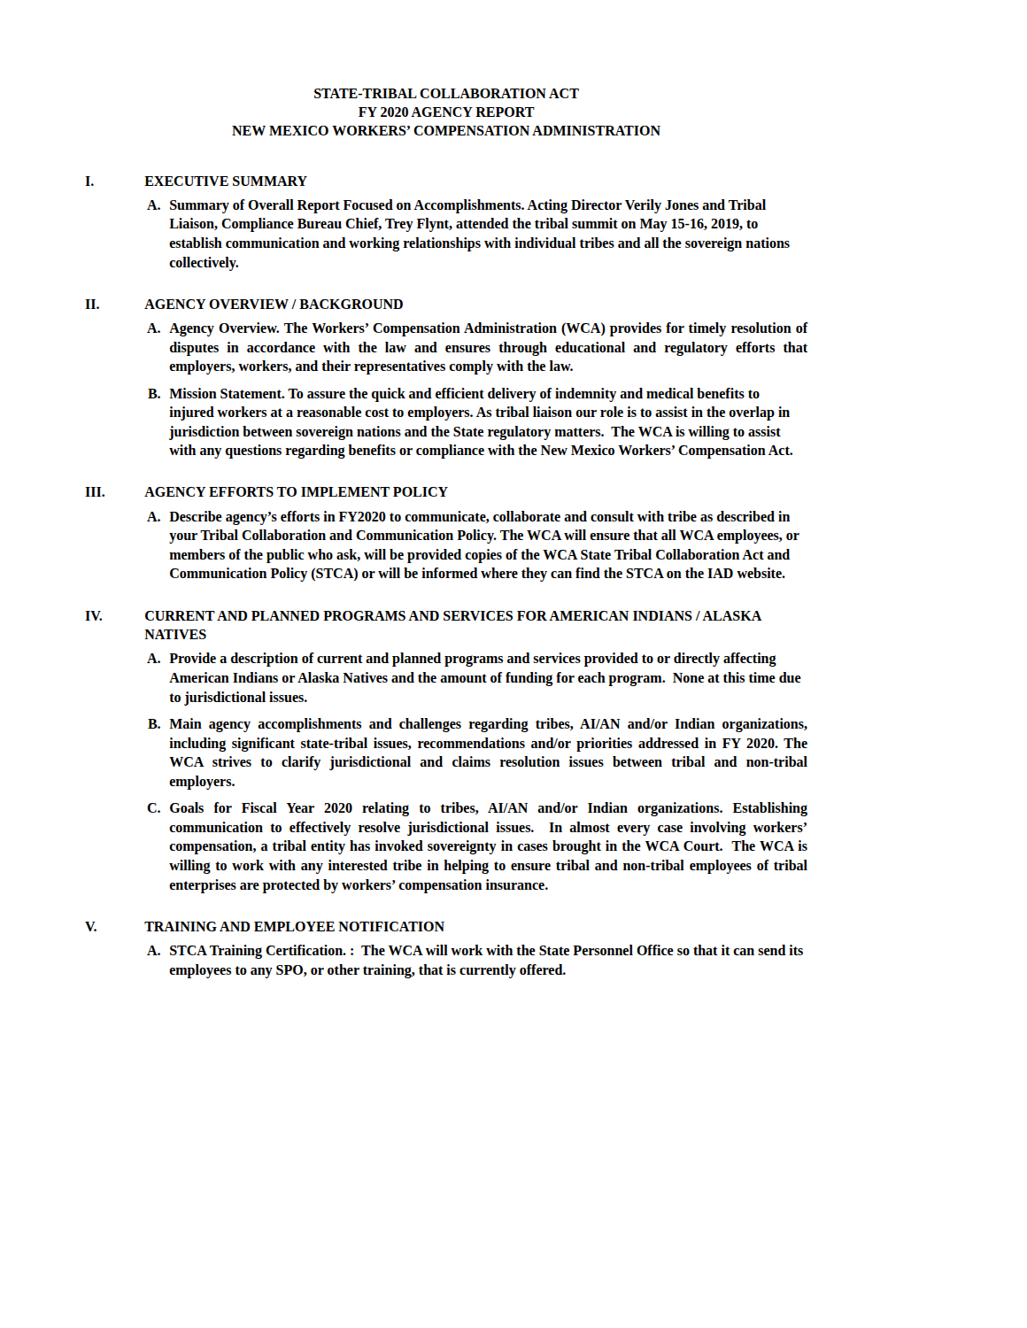STATE-TRIBAL COLLABORATION ACT
FY 2020 AGENCY REPORT
NEW MEXICO WORKERS’ COMPENSATION ADMINISTRATION
I. EXECUTIVE SUMMARY
Summary of Overall Report Focused on Accomplishments. Acting Director Verily Jones and Tribal Liaison, Compliance Bureau Chief, Trey Flynt, attended the tribal summit on May 15-16, 2019, to establish communication and working relationships with individual tribes and all the sovereign nations collectively.
II. AGENCY OVERVIEW / BACKGROUND
Agency Overview. The Workers’ Compensation Administration (WCA) provides for timely resolution of disputes in accordance with the law and ensures through educational and regulatory efforts that employers, workers, and their representatives comply with the law.
Mission Statement. To assure the quick and efficient delivery of indemnity and medical benefits to injured workers at a reasonable cost to employers. As tribal liaison our role is to assist in the overlap in jurisdiction between sovereign nations and the State regulatory matters. The WCA is willing to assist with any questions regarding benefits or compliance with the New Mexico Workers’ Compensation Act.
III. AGENCY EFFORTS TO IMPLEMENT POLICY
Describe agency’s efforts in FY2020 to communicate, collaborate and consult with tribe as described in your Tribal Collaboration and Communication Policy. The WCA will ensure that all WCA employees, or members of the public who ask, will be provided copies of the WCA State Tribal Collaboration Act and Communication Policy (STCA) or will be informed where they can find the STCA on the IAD website.
IV. CURRENT AND PLANNED PROGRAMS AND SERVICES FOR AMERICAN INDIANS / ALASKA NATIVES
Provide a description of current and planned programs and services provided to or directly affecting American Indians or Alaska Natives and the amount of funding for each program. None at this time due to jurisdictional issues.
Main agency accomplishments and challenges regarding tribes, AI/AN and/or Indian organizations, including significant state-tribal issues, recommendations and/or priorities addressed in FY 2020. The WCA strives to clarify jurisdictional and claims resolution issues between tribal and non-tribal employers.
Goals for Fiscal Year 2020 relating to tribes, AI/AN and/or Indian organizations. Establishing communication to effectively resolve jurisdictional issues. In almost every case involving workers’ compensation, a tribal entity has invoked sovereignty in cases brought in the WCA Court. The WCA is willing to work with any interested tribe in helping to ensure tribal and non-tribal employees of tribal enterprises are protected by workers’ compensation insurance.
V. TRAINING AND EMPLOYEE NOTIFICATION
STCA Training Certification. : The WCA will work with the State Personnel Office so that it can send its employees to any SPO, or other training, that is currently offered.